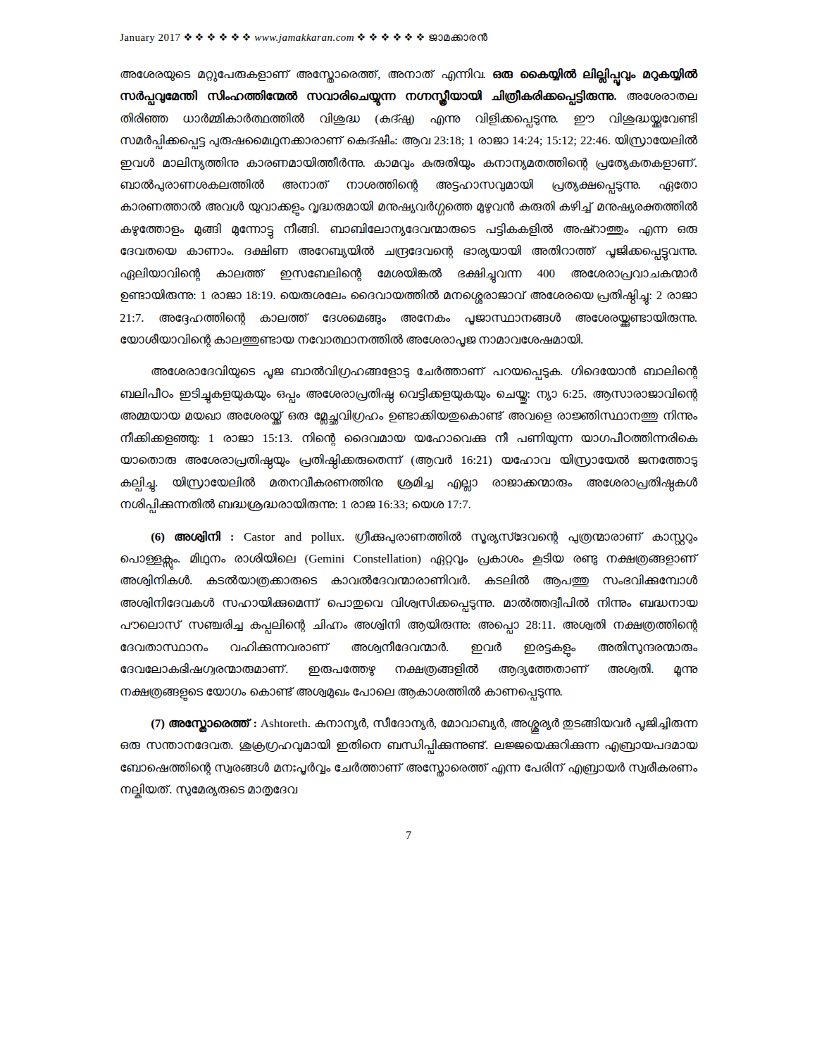January 2017 ❖ ❖ ❖ ❖ ❖ ❖ www.jamakkaran.com ❖ ❖ ❖ ❖ ❖ ❖ ജാമക്കാരൻ
അശേരയുടെ മറ്റുപേരുകളാണ് അസ്തോരെത്ത്, അനാത് എന്നിവ. ഒരു കൈയ്യിൽ ലില്ലിപ്പൂവും മറുകയ്യിൽ സർപ്പവുമേന്തി സിംഹത്തിന്മേൽ സവാരിചെയ്യുന്ന നഗ്നസ്ത്രീയായി ചിത്രീകരിക്കപ്പെട്ടിരുന്നു. അശേരാതല തിരിഞ്ഞ ധാർമ്മികാർത്ഥത്തിൽ വിശുദ്ധ (കുദ്ഷു) എന്നു വിളിക്കപ്പെടുന്നു. ഈ വിശുദ്ധയ്ക്കുവേണ്ടി സമർപ്പിക്കപ്പെട്ട പുരുഷമൈഥുനക്കാരാണ് കെദ്ഷീം: ആവ 23:18; 1 രാജാ 14:24; 15:12; 22:46. യിസ്രായേലിൽ ഇവൾ മാലിന്യത്തിനു കാരണമായിത്തീർന്നു. കാമവും കുരുതിയും കനാന്യമതത്തിന്റെ പ്രത്യേകതകളാണ്. ബാൽപുരാണശകലത്തിൽ അനാത് നാശത്തിന്റെ അട്ടഹാസവുമായി പ്രത്യക്ഷപ്പെടുന്നു. ഏതോ കാരണത്താൽ അവൾ യുവാക്കളും വൃദ്ധരുമായി മനുഷ്യവർഗ്ഗത്തെ മുഴുവൻ കുരുതി കഴിച്ച് മനുഷ്യരക്തത്തിൽ കഴുത്തോളം മുങ്ങി മുന്നോട്ടു നീങ്ങി. ബാബിലോന്യദേവന്മാരുടെ പട്ടികകളിൽ അഷ്റാത്തും എന്ന ഒരു ദേവതയെ കാണാം. ദക്ഷിണ അറേബ്യയിൽ ചന്ദ്രദേവന്റെ ഭാര്യയായി അതിറാത്ത് പൂജിക്കപ്പെട്ടുവന്നു. ഏലിയാവിന്റെ കാലത്ത് ഇസബേലിന്റെ മേശയിങ്കൽ ഭക്ഷിച്ചുവന്ന 400 അശേരാപ്രവാചകന്മാർ ഉണ്ടായിരുന്നു: 1 രാജാ 18:19. യെരുശലേം ദൈവായത്തിൽ മനശ്ശെരാജാവ് അശേരയെ പ്രതിഷ്ഠിച്ചു: 2 രാജാ 21:7. അദ്ദേഹത്തിന്റെ കാലത്ത് ദേശമെങ്ങും അനേകം പൂജാസ്ഥാനങ്ങൾ അശേരയ്ക്കുണ്ടായിരുന്നു. യോശീയാവിന്റെ കാലത്തുണ്ടായ നവോത്ഥാനത്തിൽ അശേരാപൂജ നാമാവശേഷമായി.
അശേരാദേവിയുടെ പൂജ ബാൽവിഗ്രഹങ്ങളോടു ചേർത്താണ് പറയപ്പെടുക. ഗിദെയോൻ ബാലിന്റെ ബലിപീഠം ഇടിച്ചുകളയുകയും ഒപ്പം അശേരാപ്രതിഷ്ഠ വെട്ടിക്കളയുകയും ചെയ്തു: ന്യാ 6:25. ആസാരാജാവിന്റെ അമ്മയായ മയഖാ അശേരയ്ക്ക് ഒരു മ്ലേച്ഛവിഗ്രഹം ഉണ്ടാക്കിയതുകൊണ്ട് അവളെ രാജ്ഞിസ്ഥാനത്തു നിന്നും നീക്കിക്കളഞ്ഞു: 1 രാജാ 15:13. നിന്റെ ദൈവമായ യഹോവെക്കു നീ പണിയുന്ന യാഗപീഠത്തിന്നരികെ യാതൊരു അശേരാപ്രതിഷ്ഠയും പ്രതിഷ്ഠിക്കരുതെന്ന് (ആവർ 16:21) യഹോവ യിസ്രായേൽ ജനത്തോടു കല്പിച്ചു. യിസ്രായേലിൽ മതനവീകരണത്തിനു ശ്രമിച്ച എല്ലാ രാജാക്കന്മാരും അശേരാപ്രതിഷ്ഠകൾ നശിപ്പിക്കുന്നതിൽ ബദ്ധശ്രദ്ധരായിരുന്നു: 1 രാജ 16:33; യെശ 17:7.
(6) അശ്വിനി : Castor and pollux. ഗ്രീക്കുപുരാണത്തിൽ സൂര്യസ്ദേവന്റെ പുത്രന്മാരാണ് കാസ്റ്ററും പൊള്ളക്സും. മിഥുനം രാശിയിലെ (Gemini Constellation) ഏറ്റവും പ്രകാശം കൂടിയ രണ്ടു നക്ഷത്രങ്ങളാണ് അശ്വിനികൾ. കടൽയാത്രക്കാരുടെ കാവൽദേവന്മാരാണിവർ. കടലിൽ ആപത്തു സംഭവിക്കുമ്പോൾ അശ്വിനിദേവകൾ സഹായിക്കുമെന്ന് പൊതുവെ വിശ്വസിക്കപ്പെടുന്നു. മാൽത്തദ്വീപിൽ നിന്നും ബദ്ധനായ പൗലൊസ് സഞ്ചരിച്ച കപ്പലിന്റെ ചിഹ്നം അശ്വിനി ആയിരുന്നു: അപ്പൊ 28:11. അശ്വതി നക്ഷത്രത്തിന്റെ ദേവതാസ്ഥാനം വഹിക്കുന്നവരാണ് അശ്വനീദേവന്മാർ. ഇവർ ഇരട്ടകളും അതിസുന്ദരന്മാരും ദേവലോകഭിഷഗ്വരന്മാരുമാണ്. ഇരുപത്തേഴു നക്ഷത്രങ്ങളിൽ ആദ്യത്തേതാണ് അശ്വതി. മൂന്നു നക്ഷത്രങ്ങളുടെ യോഗം കൊണ്ട് അശ്വമുഖം പോലെ ആകാശത്തിൽ കാണപ്പെടുന്നു.
(7) അസ്തോരെത്ത് : Ashtoreth. കനാന്യർ, സീദോന്യർ, മോവാബ്യർ, അശ്ശൂര്യർ തുടങ്ങിയവർ പൂജിച്ചിരുന്ന ഒരു സന്താനദേവത. ശുക്രഗ്രഹവുമായി ഇതിനെ ബന്ധിപ്പിക്കുന്നുണ്ട്. ലജ്ജയെക്കുറിക്കുന്ന എബ്രായപദമായ ബോഷെത്തിന്റെ സ്വരങ്ങൾ മനഃപൂർവ്വം ചേർത്താണ് അസ്തോരെത്ത് എന്ന പേരിന് എബ്രായർ സ്വരീകരണം നല്കിയത്. സുമേര്യരുടെ മാതൃദേവ
7